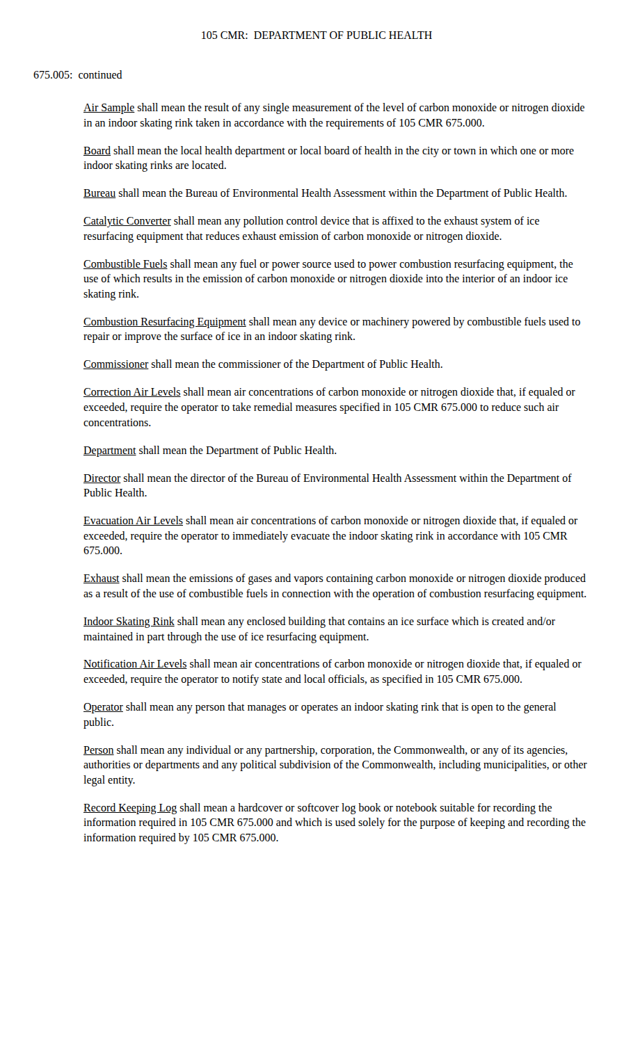105 CMR: DEPARTMENT OF PUBLIC HEALTH
675.005: continued
Air Sample shall mean the result of any single measurement of the level of carbon monoxide or nitrogen dioxide in an indoor skating rink taken in accordance with the requirements of 105 CMR 675.000.
Board shall mean the local health department or local board of health in the city or town in which one or more indoor skating rinks are located.
Bureau shall mean the Bureau of Environmental Health Assessment within the Department of Public Health.
Catalytic Converter shall mean any pollution control device that is affixed to the exhaust system of ice resurfacing equipment that reduces exhaust emission of carbon monoxide or nitrogen dioxide.
Combustible Fuels shall mean any fuel or power source used to power combustion resurfacing equipment, the use of which results in the emission of carbon monoxide or nitrogen dioxide into the interior of an indoor ice skating rink.
Combustion Resurfacing Equipment shall mean any device or machinery powered by combustible fuels used to repair or improve the surface of ice in an indoor skating rink.
Commissioner shall mean the commissioner of the Department of Public Health.
Correction Air Levels shall mean air concentrations of carbon monoxide or nitrogen dioxide that, if equaled or exceeded, require the operator to take remedial measures specified in 105 CMR 675.000 to reduce such air concentrations.
Department shall mean the Department of Public Health.
Director shall mean the director of the Bureau of Environmental Health Assessment within the Department of Public Health.
Evacuation Air Levels shall mean air concentrations of carbon monoxide or nitrogen dioxide that, if equaled or exceeded, require the operator to immediately evacuate the indoor skating rink in accordance with 105 CMR 675.000.
Exhaust shall mean the emissions of gases and vapors containing carbon monoxide or nitrogen dioxide produced as a result of the use of combustible fuels in connection with the operation of combustion resurfacing equipment.
Indoor Skating Rink shall mean any enclosed building that contains an ice surface which is created and/or maintained in part through the use of ice resurfacing equipment.
Notification Air Levels shall mean air concentrations of carbon monoxide or nitrogen dioxide that, if equaled or exceeded, require the operator to notify state and local officials, as specified in 105 CMR 675.000.
Operator shall mean any person that manages or operates an indoor skating rink that is open to the general public.
Person shall mean any individual or any partnership, corporation, the Commonwealth, or any of its agencies, authorities or departments and any political subdivision of the Commonwealth, including municipalities, or other legal entity.
Record Keeping Log shall mean a hardcover or softcover log book or notebook suitable for recording the information required in 105 CMR 675.000 and which is used solely for the purpose of keeping and recording the information required by 105 CMR 675.000.